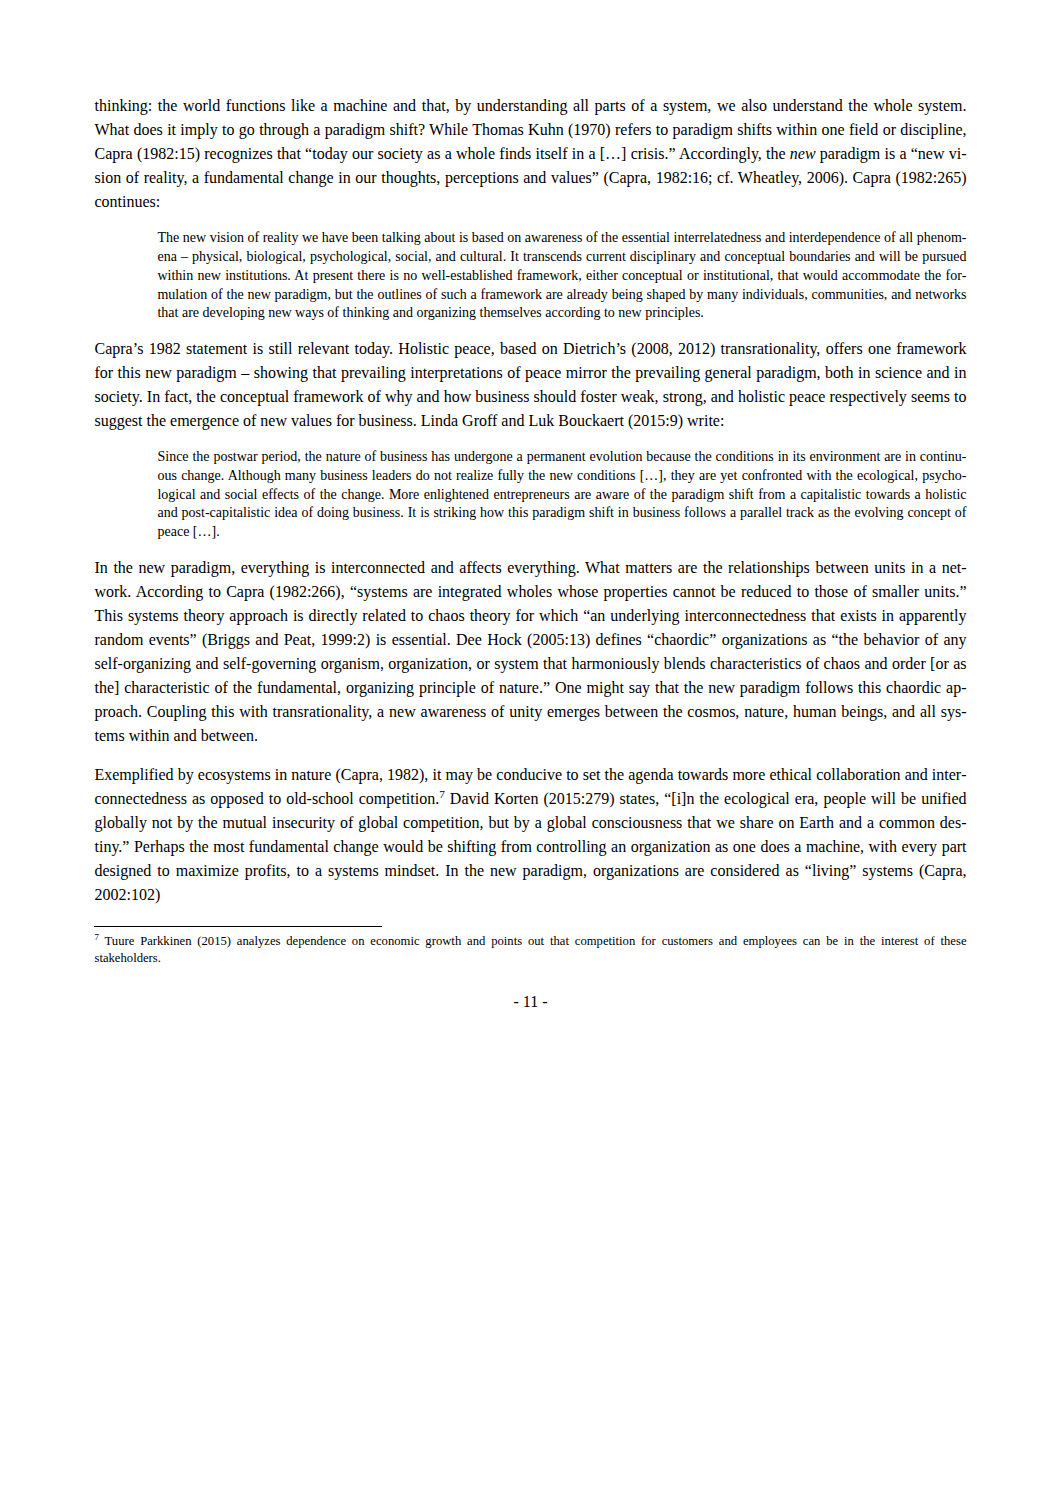thinking: the world functions like a machine and that, by understanding all parts of a system, we also understand the whole system. What does it imply to go through a paradigm shift? While Thomas Kuhn (1970) refers to paradigm shifts within one field or discipline, Capra (1982:15) recognizes that “today our society as a whole finds itself in a […] crisis.” Accordingly, the new paradigm is a “new vision of reality, a fundamental change in our thoughts, perceptions and values” (Capra, 1982:16; cf. Wheatley, 2006). Capra (1982:265) continues:
The new vision of reality we have been talking about is based on awareness of the essential interrelatedness and interdependence of all phenomena – physical, biological, psychological, social, and cultural. It transcends current disciplinary and conceptual boundaries and will be pursued within new institutions. At present there is no well-established framework, either conceptual or institutional, that would accommodate the formulation of the new paradigm, but the outlines of such a framework are already being shaped by many individuals, communities, and networks that are developing new ways of thinking and organizing themselves according to new principles.
Capra’s 1982 statement is still relevant today. Holistic peace, based on Dietrich’s (2008, 2012) transrationality, offers one framework for this new paradigm – showing that prevailing interpretations of peace mirror the prevailing general paradigm, both in science and in society. In fact, the conceptual framework of why and how business should foster weak, strong, and holistic peace respectively seems to suggest the emergence of new values for business. Linda Groff and Luk Bouckaert (2015:9) write:
Since the postwar period, the nature of business has undergone a permanent evolution because the conditions in its environment are in continuous change. Although many business leaders do not realize fully the new conditions […], they are yet confronted with the ecological, psychological and social effects of the change. More enlightened entrepreneurs are aware of the paradigm shift from a capitalistic towards a holistic and post-capitalistic idea of doing business. It is striking how this paradigm shift in business follows a parallel track as the evolving concept of peace […].
In the new paradigm, everything is interconnected and affects everything. What matters are the relationships between units in a network. According to Capra (1982:266), “systems are integrated wholes whose properties cannot be reduced to those of smaller units.” This systems theory approach is directly related to chaos theory for which “an underlying interconnectedness that exists in apparently random events” (Briggs and Peat, 1999:2) is essential. Dee Hock (2005:13) defines “chaordic” organizations as “the behavior of any self-organizing and self-governing organism, organization, or system that harmoniously blends characteristics of chaos and order [or as the] characteristic of the fundamental, organizing principle of nature.” One might say that the new paradigm follows this chaordic approach. Coupling this with transrationality, a new awareness of unity emerges between the cosmos, nature, human beings, and all systems within and between.
Exemplified by ecosystems in nature (Capra, 1982), it may be conducive to set the agenda towards more ethical collaboration and interconnectedness as opposed to old-school competition.7 David Korten (2015:279) states, “[i]n the ecological era, people will be unified globally not by the mutual insecurity of global competition, but by a global consciousness that we share on Earth and a common destiny.” Perhaps the most fundamental change would be shifting from controlling an organization as one does a machine, with every part designed to maximize profits, to a systems mindset. In the new paradigm, organizations are considered as “living” systems (Capra, 2002:102)
7 Tuure Parkkinen (2015) analyzes dependence on economic growth and points out that competition for customers and employees can be in the interest of these stakeholders.
- 11 -